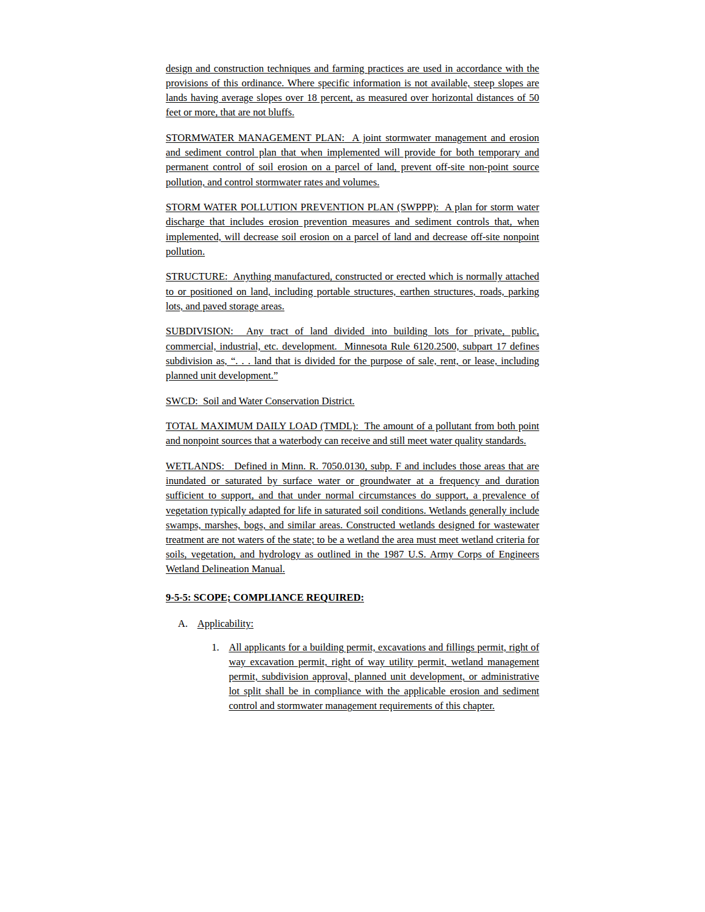design and construction techniques and farming practices are used in accordance with the provisions of this ordinance. Where specific information is not available, steep slopes are lands having average slopes over 18 percent, as measured over horizontal distances of 50 feet or more, that are not bluffs.
Stormwater Management Plan: A joint stormwater management and erosion and sediment control plan that when implemented will provide for both temporary and permanent control of soil erosion on a parcel of land, prevent off-site non-point source pollution, and control stormwater rates and volumes.
Storm Water Pollution Prevention Plan (SWPPP): A plan for storm water discharge that includes erosion prevention measures and sediment controls that, when implemented, will decrease soil erosion on a parcel of land and decrease off-site nonpoint pollution.
Structure: Anything manufactured, constructed or erected which is normally attached to or positioned on land, including portable structures, earthen structures, roads, parking lots, and paved storage areas.
Subdivision: Any tract of land divided into building lots for private, public, commercial, industrial, etc. development. Minnesota Rule 6120.2500, subpart 17 defines subdivision as, “. . . land that is divided for the purpose of sale, rent, or lease, including planned unit development.”
SWCD: Soil and Water Conservation District.
Total Maximum Daily Load (TMDL): The amount of a pollutant from both point and nonpoint sources that a waterbody can receive and still meet water quality standards.
Wetlands: Defined in Minn. R. 7050.0130, subp. F and includes those areas that are inundated or saturated by surface water or groundwater at a frequency and duration sufficient to support, and that under normal circumstances do support, a prevalence of vegetation typically adapted for life in saturated soil conditions. Wetlands generally include swamps, marshes, bogs, and similar areas. Constructed wetlands designed for wastewater treatment are not waters of the state; to be a wetland the area must meet wetland criteria for soils, vegetation, and hydrology as outlined in the 1987 U.S. Army Corps of Engineers Wetland Delineation Manual.
9-5-5: SCOPE; COMPLIANCE REQUIRED:
Applicability:
All applicants for a building permit, excavations and fillings permit, right of way excavation permit, right of way utility permit, wetland management permit, subdivision approval, planned unit development, or administrative lot split shall be in compliance with the applicable erosion and sediment control and stormwater management requirements of this chapter.